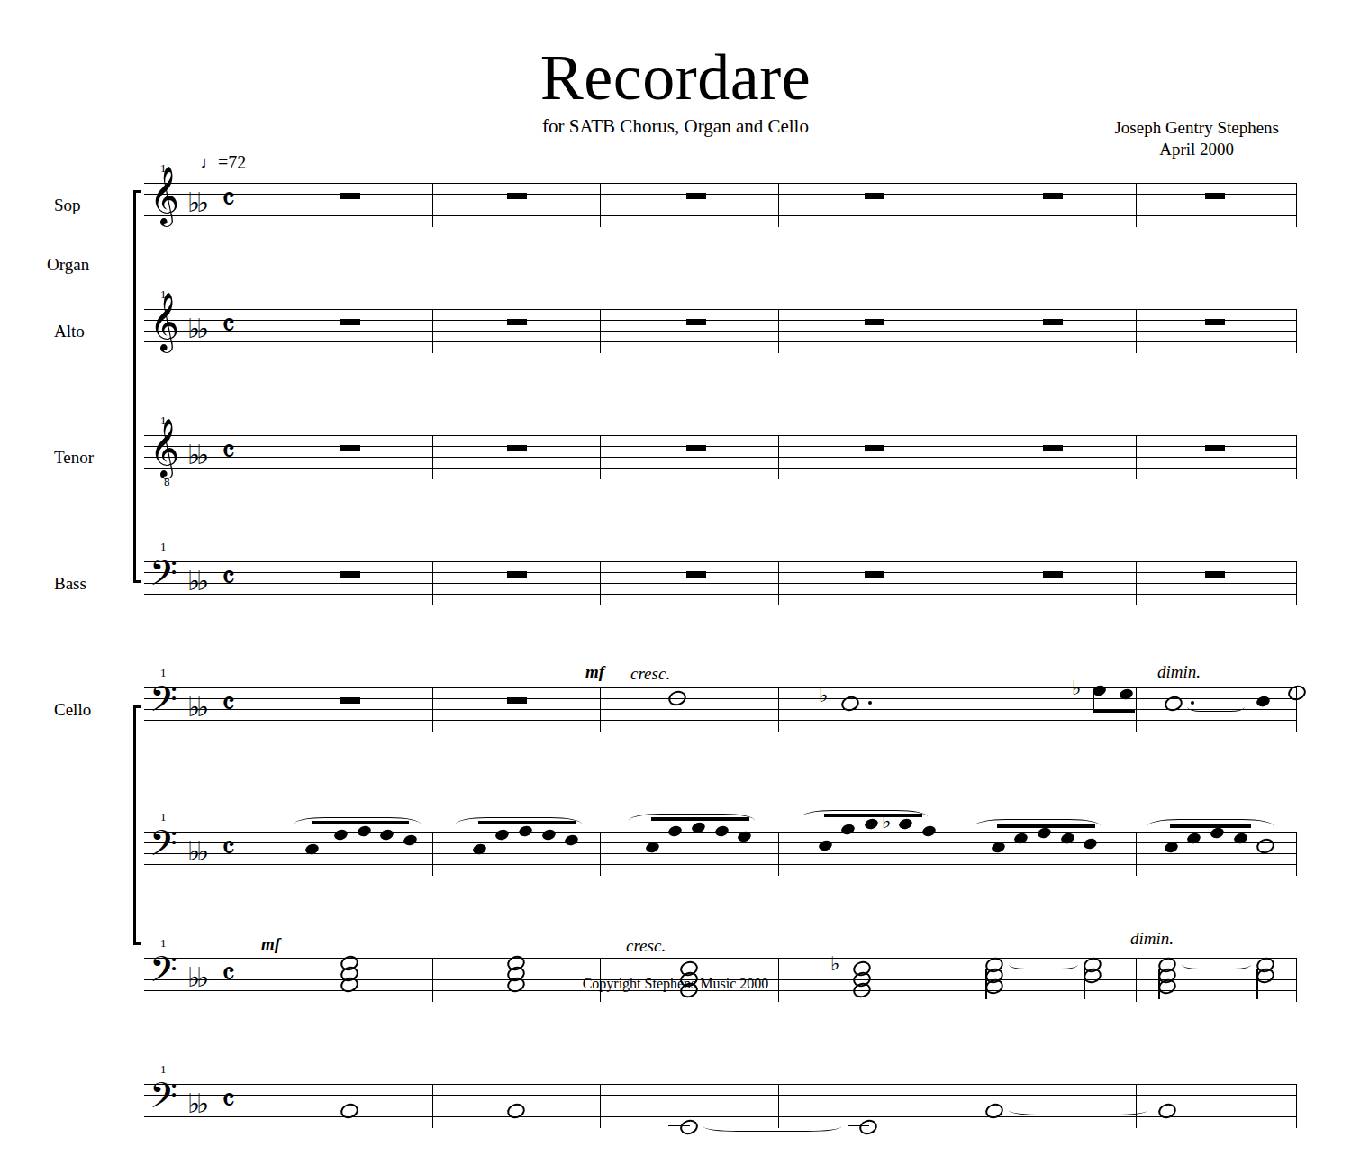Recordare
for SATB Chorus, Organ and Cello
Joseph Gentry Stephens
April 2000
Sop 1 ♩=72
𝄞 ♭♭ 𝄴
Alto 1
𝄞 ♭♭ 𝄴
Tenor 1
𝄞 8 ♭♭ 𝄴
Bass 1
𝄢 ♭♭ 𝄴
Cello 1 mf cresc. dimin.
𝄢 ♭♭ 𝄴 ♭ ♭
Organ
1
𝄢 ♭♭ 𝄴 ♭
1 mf cresc. dimin.
𝄢 ♭♭ 𝄴 ♭
1
𝄢 ♭♭ 𝄴
Copyright Stephens Music 2000